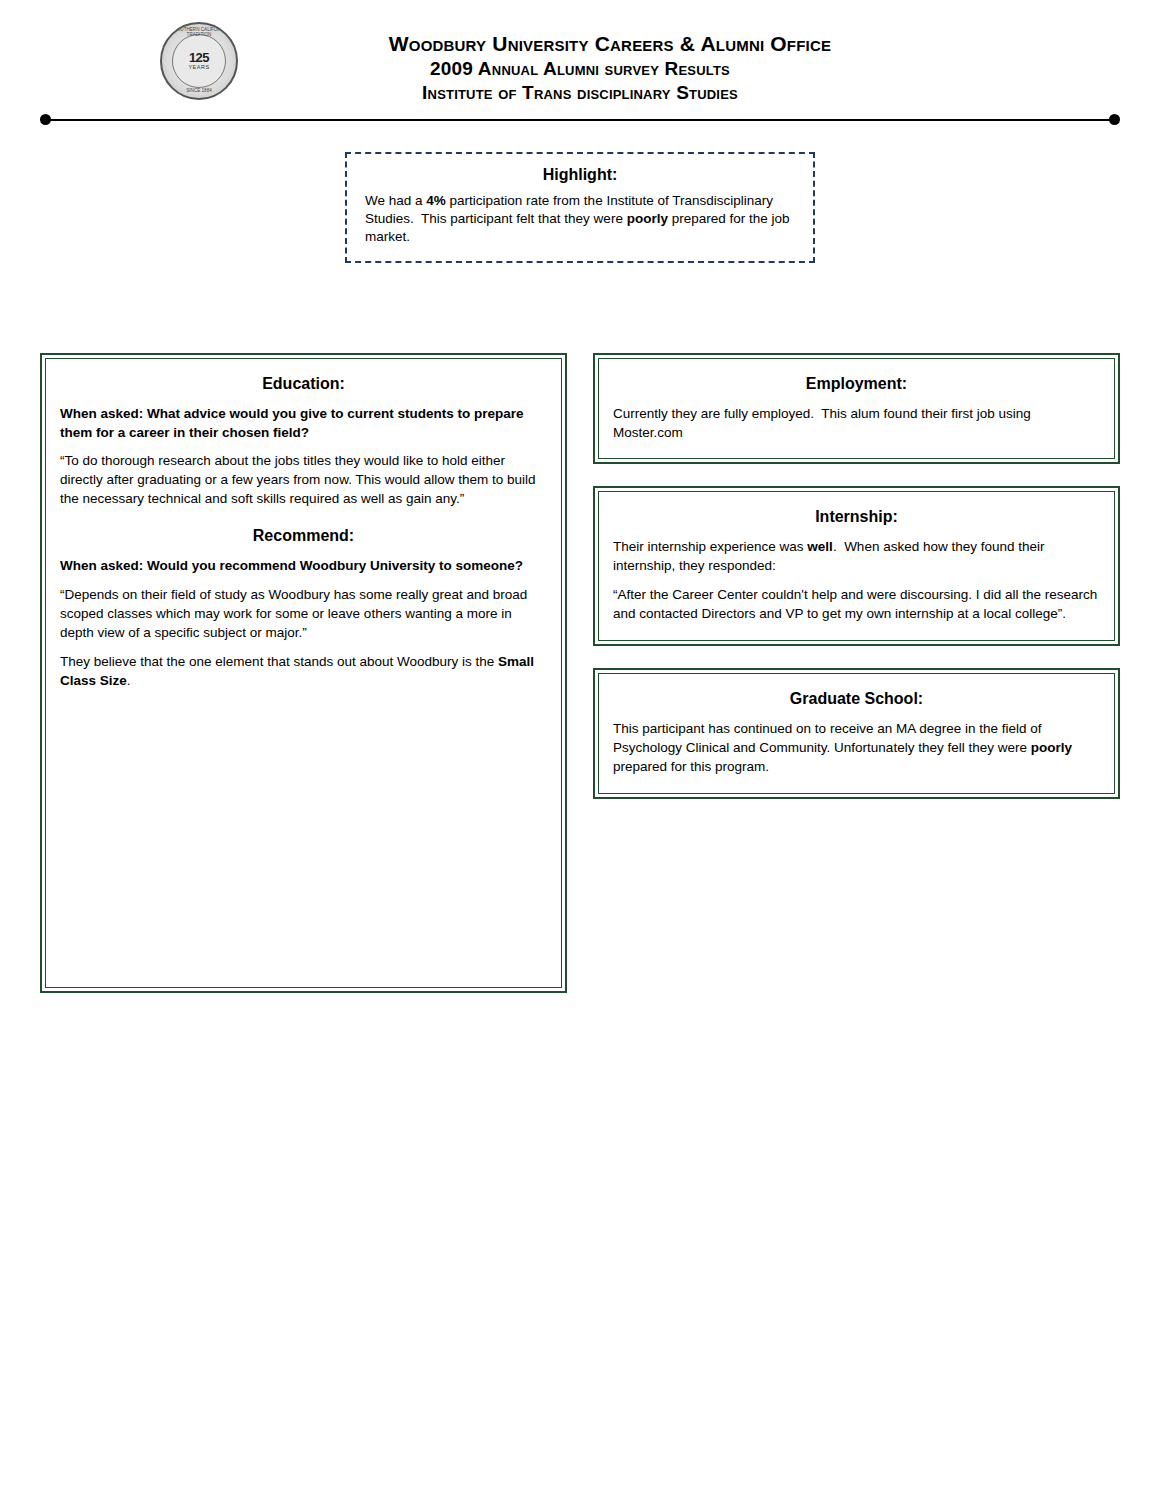A SOUTHERN CALIFORNIA TRADITION
125
YEARS
SINCE 1884
Woodbury University Careers & Alumni Office
2009 Annual Alumni survey Results
Institute of Trans disciplinary Studies
Highlight:
We had a 4% participation rate from the Institute of Transdisciplinary Studies. This participant felt that they were poorly prepared for the job market.
Education:
When asked: What advice would you give to current students to prepare them for a career in their chosen field?
“To do thorough research about the jobs titles they would like to hold either directly after graduating or a few years from now. This would allow them to build the necessary technical and soft skills required as well as gain any.”
Recommend:
When asked: Would you recommend Woodbury University to someone?
“Depends on their field of study as Woodbury has some really great and broad scoped classes which may work for some or leave others wanting a more in depth view of a specific subject or major.”
They believe that the one element that stands out about Woodbury is the Small Class Size.
Employment:
Currently they are fully employed. This alum found their first job using Moster.com
Internship:
Their internship experience was well. When asked how they found their internship, they responded:
“After the Career Center couldn't help and were discoursing. I did all the research and contacted Directors and VP to get my own internship at a local college”.
Graduate School:
This participant has continued on to receive an MA degree in the field of Psychology Clinical and Community. Unfortunately they fell they were poorly prepared for this program.